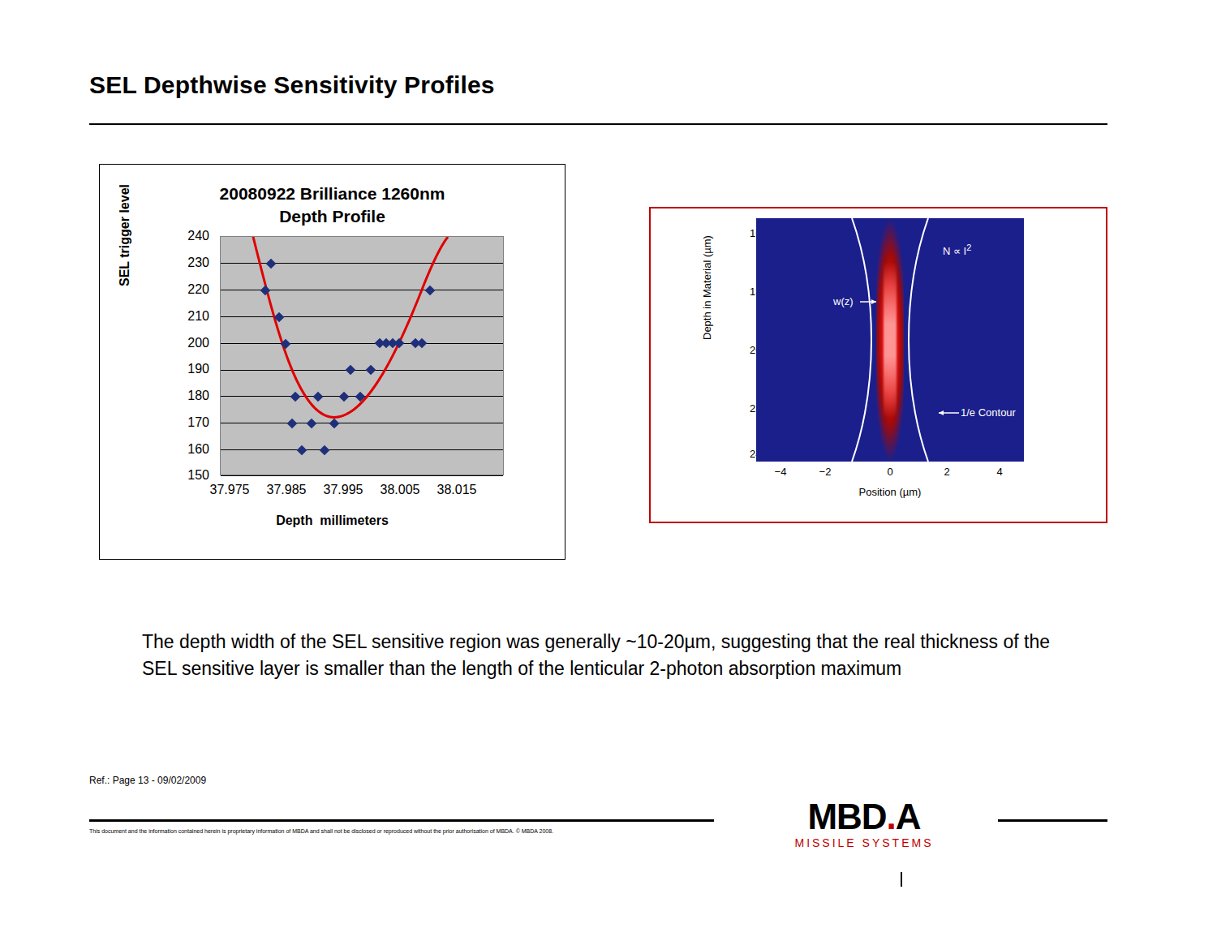SEL Depthwise Sensitivity Profiles
20080922 Brilliance 1260nm
Depth Profile
SEL trigger level
240
230
220
210
200
190
180
170
160
150
37.975
37.985
37.995
38.005
38.015
Depth millimeters
Depth in Material (µm)
16
18
20
22
24
N ∝ I2
w(z)
1/e Contour
−4
−2
0
2
4
Position (µm)
The depth width of the SEL sensitive region was generally ~10-20µm, suggesting that the real thickness of the SEL sensitive layer is smaller than the length of the lenticular 2-photon absorption maximum
Ref.: Page 13 - 09/02/2009
This document and the information contained herein is proprietary information of MBDA and shall not be disclosed or reproduced without the prior authorisation of MBDA. © MBDA 2008.
MBD. A
MISSILE SYSTEMS